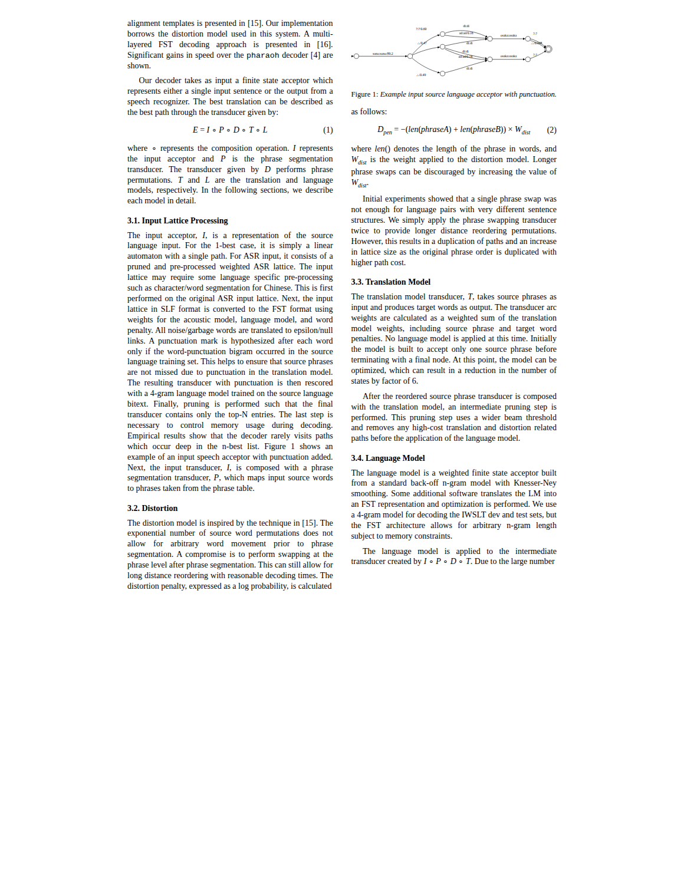alignment templates is presented in [15]. Our implementation borrows the distortion model used in this system. A multi-layered FST decoding approach is presented in [16]. Significant gains in speed over the pharaoh decoder [4] are shown.
Our decoder takes as input a finite state acceptor which represents either a single input sentence or the output from a speech recognizer. The best translation can be described as the best path through the transducer given by:
E = I ∘ P ∘ D ∘ T ∘ L (1)
where ∘ represents the composition operation. I represents the input acceptor and P is the phrase segmentation transducer. The transducer given by D performs phrase permutations. T and L are the translation and language models, respectively. In the following sections, we describe each model in detail.
3.1. Input Lattice Processing
The input acceptor, I, is a representation of the source language input. For the 1-best case, it is simply a linear automaton with a single path. For ASR input, it consists of a pruned and pre-processed weighted ASR lattice. The input lattice may require some language specific pre-processing such as character/word segmentation for Chinese. This is first performed on the original ASR input lattice. Next, the input lattice in SLF format is converted to the FST format using weights for the acoustic model, language model, and word penalty. All noise/garbage words are translated to epsilon/null links. A punctuation mark is hypothesized after each word only if the word-punctuation bigram occurred in the source language training set. This helps to ensure that source phrases are not missed due to punctuation in the translation model. The resulting transducer with punctuation is then rescored with a 4-gram language model trained on the source language bitext. Finally, pruning is performed such that the final transducer contains only the top-N entries. The last step is necessary to control memory usage during decoding. Empirical results show that the decoder rarely visits paths which occur deep in the n-best list. Figure 1 shows an example of an input speech acceptor with punctuation added. Next, the input transducer, I, is composed with a phrase segmentation transducer, P, which maps input source words to phrases taken from the phrase table.
3.2. Distortion
The distortion model is inspired by the technique in [15]. The exponential number of source word permutations does not allow for arbitrary word movement prior to phrase segmentation. A compromise is to perform swapping at the phrase level after phrase segmentation. This can still allow for long distance reordering with reasonable decoding times. The distortion penalty, expressed as a log probability, is calculated
sono:sono/89.2 ?:?/0.60 .:./0.47 .:./0.49 di:di ad:ad/0.16 di:di di:di ad:ad/0.18 di:di osaka:osaka osaka:osaka ?:? .:./0.048 ?:?
Figure 1: Example input source language acceptor with punctuation.
as follows:
Dpen = −(len(phraseA) + len(phraseB)) × Wdist (2)
where len() denotes the length of the phrase in words, and Wdist is the weight applied to the distortion model. Longer phrase swaps can be discouraged by increasing the value of Wdist.
Initial experiments showed that a single phrase swap was not enough for language pairs with very different sentence structures. We simply apply the phrase swapping transducer twice to provide longer distance reordering permutations. However, this results in a duplication of paths and an increase in lattice size as the original phrase order is duplicated with higher path cost.
3.3. Translation Model
The translation model transducer, T, takes source phrases as input and produces target words as output. The transducer arc weights are calculated as a weighted sum of the translation model weights, including source phrase and target word penalties. No language model is applied at this time. Initially the model is built to accept only one source phrase before terminating with a final node. At this point, the model can be optimized, which can result in a reduction in the number of states by factor of 6.
After the reordered source phrase transducer is composed with the translation model, an intermediate pruning step is performed. This pruning step uses a wider beam threshold and removes any high-cost translation and distortion related paths before the application of the language model.
3.4. Language Model
The language model is a weighted finite state acceptor built from a standard back-off n-gram model with Knesser-Ney smoothing. Some additional software translates the LM into an FST representation and optimization is performed. We use a 4-gram model for decoding the IWSLT dev and test sets, but the FST architecture allows for arbitrary n-gram length subject to memory constraints.
The language model is applied to the intermediate transducer created by I ∘ P ∘ D ∘ T. Due to the large number